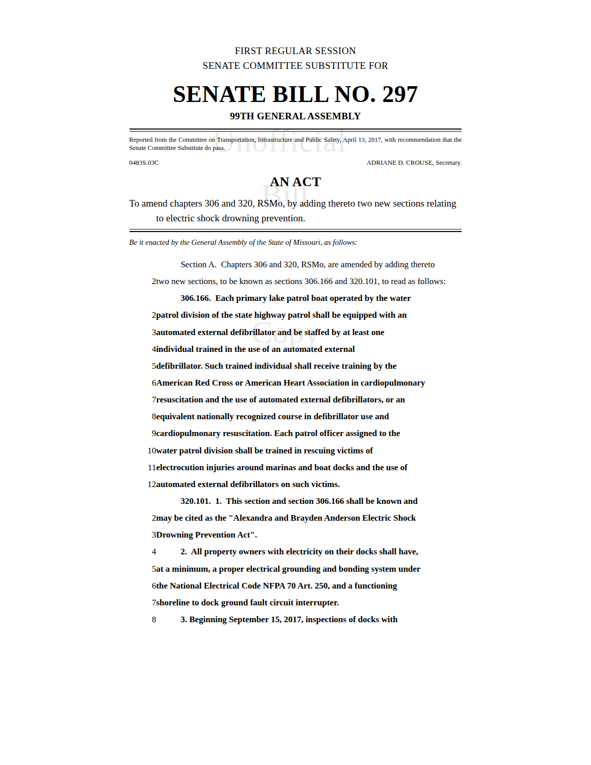Unofficial
Bill
Copy
FIRST REGULAR SESSION
SENATE COMMITTEE SUBSTITUTE FOR
SENATE BILL NO. 297
99TH GENERAL ASSEMBLY
Reported from the Committee on Transportation, Infrastructure and Public Safety, April 13, 2017, with recommendation that the Senate Committee Substitute do pass.
0483S.03C ADRIANE D. CROUSE, Secretary.
AN ACT
To amend chapters 306 and 320, RSMo, by adding thereto two new sections relating to electric shock drowning prevention.
Be it enacted by the General Assembly of the State of Missouri, as follows:
| | Section A. Chapters 306 and 320, RSMo, are amended by adding thereto |
| 2 | two new sections, to be known as sections 306.166 and 320.101, to read as follows: |
| | 306.166. Each primary lake patrol boat operated by the water |
| 2 | patrol division of the state highway patrol shall be equipped with an |
| 3 | automated external defibrillator and be staffed by at least one |
| 4 | individual trained in the use of an automated external |
| 5 | defibrillator. Such trained individual shall receive training by the |
| 6 | American Red Cross or American Heart Association in cardiopulmonary |
| 7 | resuscitation and the use of automated external defibrillators, or an |
| 8 | equivalent nationally recognized course in defibrillator use and |
| 9 | cardiopulmonary resuscitation. Each patrol officer assigned to the |
| 10 | water patrol division shall be trained in rescuing victims of |
| 11 | electrocution injuries around marinas and boat docks and the use of |
| 12 | automated external defibrillators on such victims. |
| | 320.101. 1. This section and section 306.166 shall be known and |
| 2 | may be cited as the "Alexandra and Brayden Anderson Electric Shock |
| 3 | Drowning Prevention Act". |
| 4 | 2. All property owners with electricity on their docks shall have, |
| 5 | at a minimum, a proper electrical grounding and bonding system under |
| 6 | the National Electrical Code NFPA 70 Art. 250, and a functioning |
| 7 | shoreline to dock ground fault circuit interrupter. |
| 8 | 3. Beginning September 15, 2017, inspections of docks with |